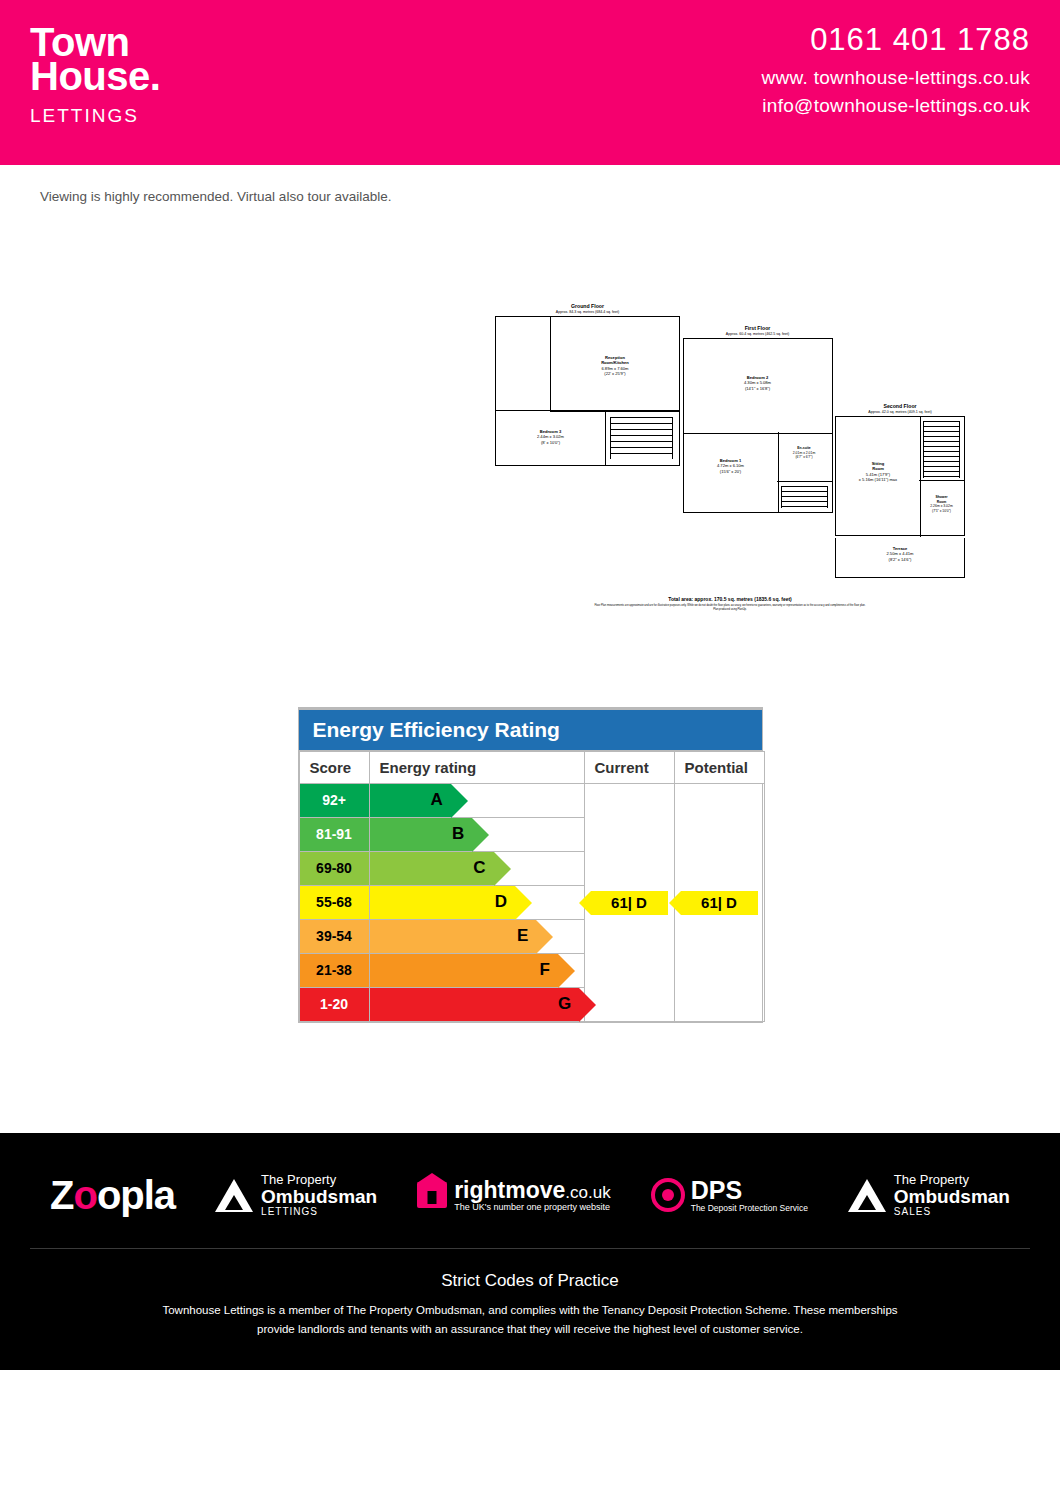Town House. LETTINGS
0161 401 1788
www. townhouse-lettings.co.uk
info@townhouse-lettings.co.uk
Viewing is highly recommended. Virtual also tour available.
Ground Floor
Approx. 84.3 sq. metres (684.4 sq. feet)
Reception
Room/Kitchen
6.89m x 7.60m
(22' x 25'9")
Bedroom 3
2.44m x 3.02m
(8' x 10'0")
First Floor
Approx. 60.4 sq. metres (462.5 sq. feet)
Bedroom 2
4.30m x 5.08m
(14'1" x 16'8")
Bedroom 1
4.72m x 6.10m
(15'6" x 20')
En-suite
2.01m x 2.01m
(6'7" x 6'7")
Second Floor
Approx. 42.0 sq. metres (409.1 sq. feet)
Sitting
Room
5.41m (17'9")
x 5.16m (16'11") max
Shower
Room
2.26m x 3.02m
(7'5" x 10'0")
Terrace
2.50m x 4.41m
(8'2" x 14'6")
Total area: approx. 170.5 sq. metres (1835.6 sq. feet)
Floor Plan measurements are approximate and are for illustrative purposes only. While we do not doubt the floor plans accuracy, we hereto no guarantees, warranty or representation as to the accuracy and completeness of the floor plan.
Plan produced using PlanUp.
Energy Efficiency Rating
| Score | Energy rating | Current | Potential |
| --- | --- | --- | --- |
| 92+ | A | 61/ D | 61/ D |
| 81-91 | B |
| 69-80 | C |
| 55-68 | D |
| 39-54 | E |
| 21-38 | F |
| 1-20 | G |
Zoopla
The Property
Ombudsman
LETTINGS
rightmove.co.uk
The UK's number one property website
DPS
The Deposit Protection Service
The Property
Ombudsman
SALES
Strict Codes of Practice
Townhouse Lettings is a member of The Property Ombudsman, and complies with the Tenancy Deposit Protection Scheme. These memberships provide landlords and tenants with an assurance that they will receive the highest level of customer service.